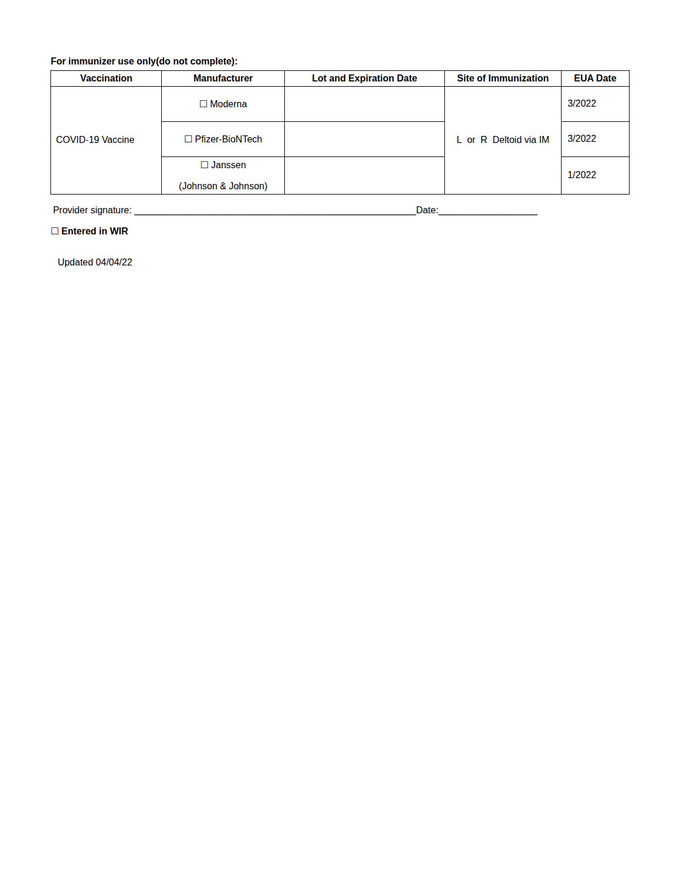For immunizer use only(do not complete):
| Vaccination | Manufacturer | Lot and Expiration Date | Site of Immunization | EUA Date |
| --- | --- | --- | --- | --- |
| COVID-19 Vaccine | ☐ Moderna | | L or R Deltoid via IM | 3/2022 |
| ☐ Pfizer-BioNTech | | 3/2022 |
| ☐ Janssen (Johnson & Johnson) | | 1/2022 |
Provider signature: ______________________________________________________Date:___________________
☐Entered in WIR
Updated 04/04/22